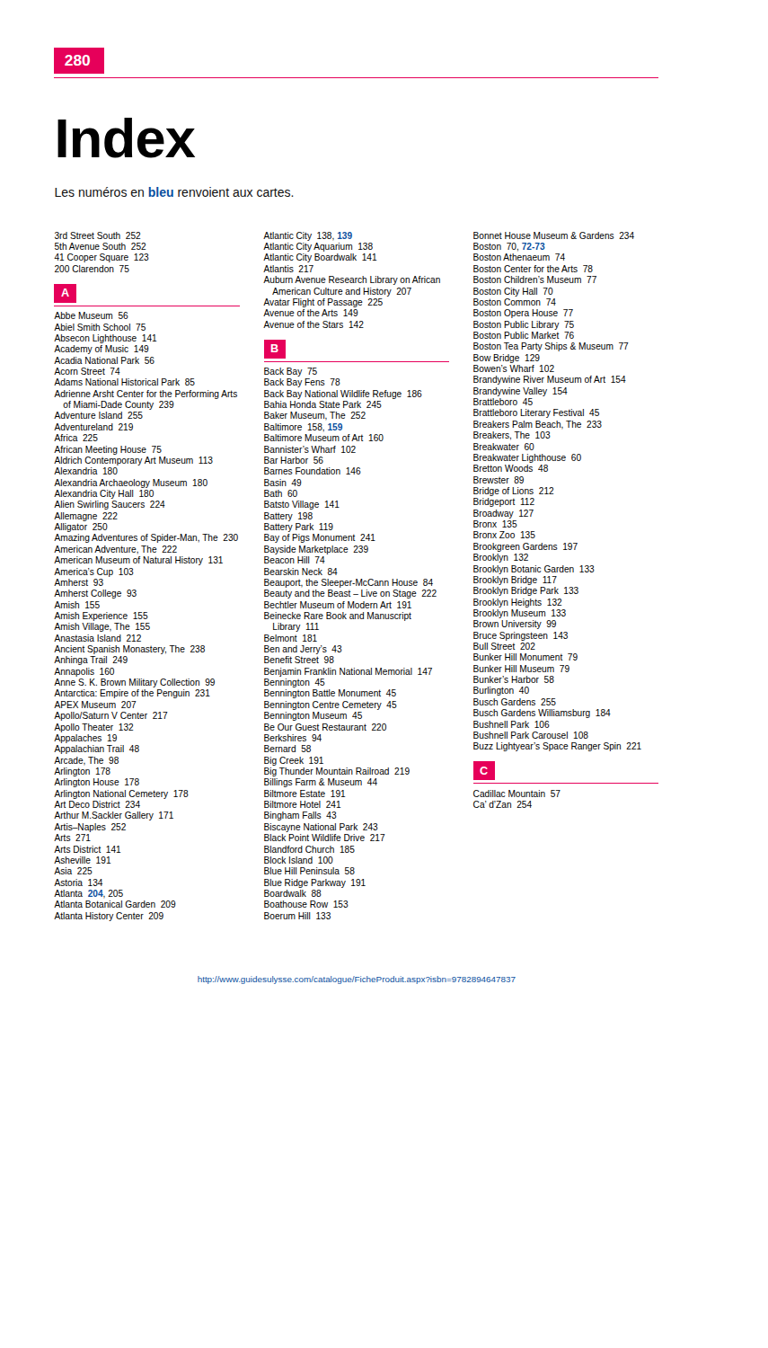280
Index
Les numéros en bleu renvoient aux cartes.
3rd Street South 252
5th Avenue South 252
41 Cooper Square 123
200 Clarendon 75
A
Abbe Museum 56
Abiel Smith School 75
Absecon Lighthouse 141
Academy of Music 149
Acadia National Park 56
Acorn Street 74
Adams National Historical Park 85
Adrienne Arsht Center for the Performing Arts of Miami-Dade County 239
Adventure Island 255
Adventureland 219
Africa 225
African Meeting House 75
Aldrich Contemporary Art Museum 113
Alexandria 180
Alexandria Archaeology Museum 180
Alexandria City Hall 180
Alien Swirling Saucers 224
Allemagne 222
Alligator 250
Amazing Adventures of Spider-Man, The 230
American Adventure, The 222
American Museum of Natural History 131
America’s Cup 103
Amherst 93
Amherst College 93
Amish 155
Amish Experience 155
Amish Village, The 155
Anastasia Island 212
Ancient Spanish Monastery, The 238
Anhinga Trail 249
Annapolis 160
Anne S. K. Brown Military Collection 99
Antarctica: Empire of the Penguin 231
APEX Museum 207
Apollo/Saturn V Center 217
Apollo Theater 132
Appalaches 19
Appalachian Trail 48
Arcade, The 98
Arlington 178
Arlington House 178
Arlington National Cemetery 178
Art Deco District 234
Arthur M.Sackler Gallery 171
Artis–Naples 252
Arts 271
Arts District 141
Asheville 191
Asia 225
Astoria 134
Atlanta 204, 205
Atlanta Botanical Garden 209
Atlanta History Center 209
Atlantic City 138, 139
Atlantic City Aquarium 138
Atlantic City Boardwalk 141
Atlantis 217
Auburn Avenue Research Library on African American Culture and History 207
Avatar Flight of Passage 225
Avenue of the Arts 149
Avenue of the Stars 142
B
Back Bay 75
Back Bay Fens 78
Back Bay National Wildlife Refuge 186
Bahia Honda State Park 245
Baker Museum, The 252
Baltimore 158, 159
Baltimore Museum of Art 160
Bannister’s Wharf 102
Bar Harbor 56
Barnes Foundation 146
Basin 49
Bath 60
Batsto Village 141
Battery 198
Battery Park 119
Bay of Pigs Monument 241
Bayside Marketplace 239
Beacon Hill 74
Bearskin Neck 84
Beauport, the Sleeper-McCann House 84
Beauty and the Beast – Live on Stage 222
Bechtler Museum of Modern Art 191
Beinecke Rare Book and Manuscript Library 111
Belmont 181
Ben and Jerry’s 43
Benefit Street 98
Benjamin Franklin National Memorial 147
Bennington 45
Bennington Battle Monument 45
Bennington Centre Cemetery 45
Bennington Museum 45
Be Our Guest Restaurant 220
Berkshires 94
Bernard 58
Big Creek 191
Big Thunder Mountain Railroad 219
Billings Farm & Museum 44
Biltmore Estate 191
Biltmore Hotel 241
Bingham Falls 43
Biscayne National Park 243
Black Point Wildlife Drive 217
Blandford Church 185
Block Island 100
Blue Hill Peninsula 58
Blue Ridge Parkway 191
Boardwalk 88
Boathouse Row 153
Boerum Hill 133
Bonnet House Museum & Gardens 234
Boston 70, 72-73
Boston Athenaeum 74
Boston Center for the Arts 78
Boston Children’s Museum 77
Boston City Hall 70
Boston Common 74
Boston Opera House 77
Boston Public Library 75
Boston Public Market 76
Boston Tea Party Ships & Museum 77
Bow Bridge 129
Bowen’s Wharf 102
Brandywine River Museum of Art 154
Brandywine Valley 154
Brattleboro 45
Brattleboro Literary Festival 45
Breakers Palm Beach, The 233
Breakers, The 103
Breakwater 60
Breakwater Lighthouse 60
Bretton Woods 48
Brewster 89
Bridge of Lions 212
Bridgeport 112
Broadway 127
Bronx 135
Bronx Zoo 135
Brookgreen Gardens 197
Brooklyn 132
Brooklyn Botanic Garden 133
Brooklyn Bridge 117
Brooklyn Bridge Park 133
Brooklyn Heights 132
Brooklyn Museum 133
Brown University 99
Bruce Springsteen 143
Bull Street 202
Bunker Hill Monument 79
Bunker Hill Museum 79
Bunker’s Harbor 58
Burlington 40
Busch Gardens 255
Busch Gardens Williamsburg 184
Bushnell Park 106
Bushnell Park Carousel 108
Buzz Lightyear’s Space Ranger Spin 221
C
Cadillac Mountain 57
Ca’ d’Zan 254
http://www.guidesulysse.com/catalogue/FicheProduit.aspx?isbn=9782894647837